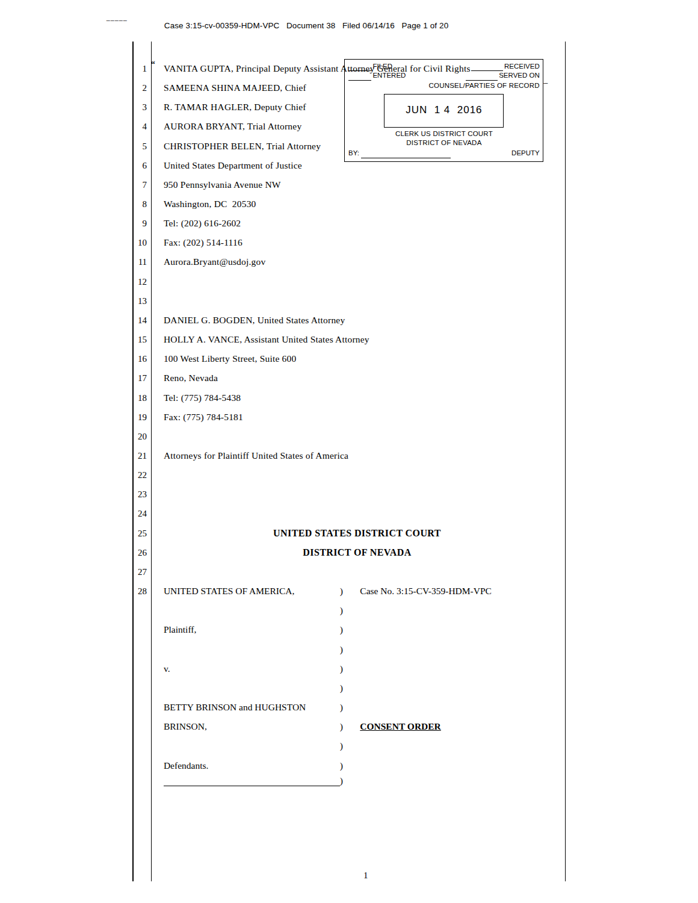_ _ _ _ _
Case 3:15-cv-00359-HDM-VPC Document 38 Filed 06/14/16 Page 1 of 20
“
–
1
2
3
4
5
6
7
8
9
10
11
12
13
14
15
16
17
18
19
20
21
22
23
24
25
26
27
28
FILED
ENTERED
RECEIVED
SERVED ON
COUNSEL/PARTIES OF RECORD
JUN 1 4 2016
CLERK US DISTRICT COURT
DISTRICT OF NEVADA
BY:
DEPUTY
VANITA GUPTA, Principal Deputy Assistant Attorney General for Civil Rights
SAMEENA SHINA MAJEED, Chief
R. TAMAR HAGLER, Deputy Chief
AURORA BRYANT, Trial Attorney
CHRISTOPHER BELEN, Trial Attorney
United States Department of Justice
950 Pennsylvania Avenue NW
Washington, DC 20530
Tel: (202) 616-2602
Fax: (202) 514-1116
Aurora.Bryant@usdoj.gov
DANIEL G. BOGDEN, United States Attorney
HOLLY A. VANCE, Assistant United States Attorney
100 West Liberty Street, Suite 600
Reno, Nevada
Tel: (775) 784-5438
Fax: (775) 784-5181
Attorneys for Plaintiff United States of America
UNITED STATES DISTRICT COURT
DISTRICT OF NEVADA
| UNITED STATES OF AMERICA, | ) | Case No. 3:15-CV-359-HDM-VPC |
| | ) | |
| Plaintiff, | ) | |
| | ) | |
| v. | ) | |
| | ) | |
| BETTY BRINSON and HUGHSTON | ) | |
| BRINSON, | ) | CONSENT ORDER |
| | ) | |
| Defendants. | ) | |
| | ) | |
1